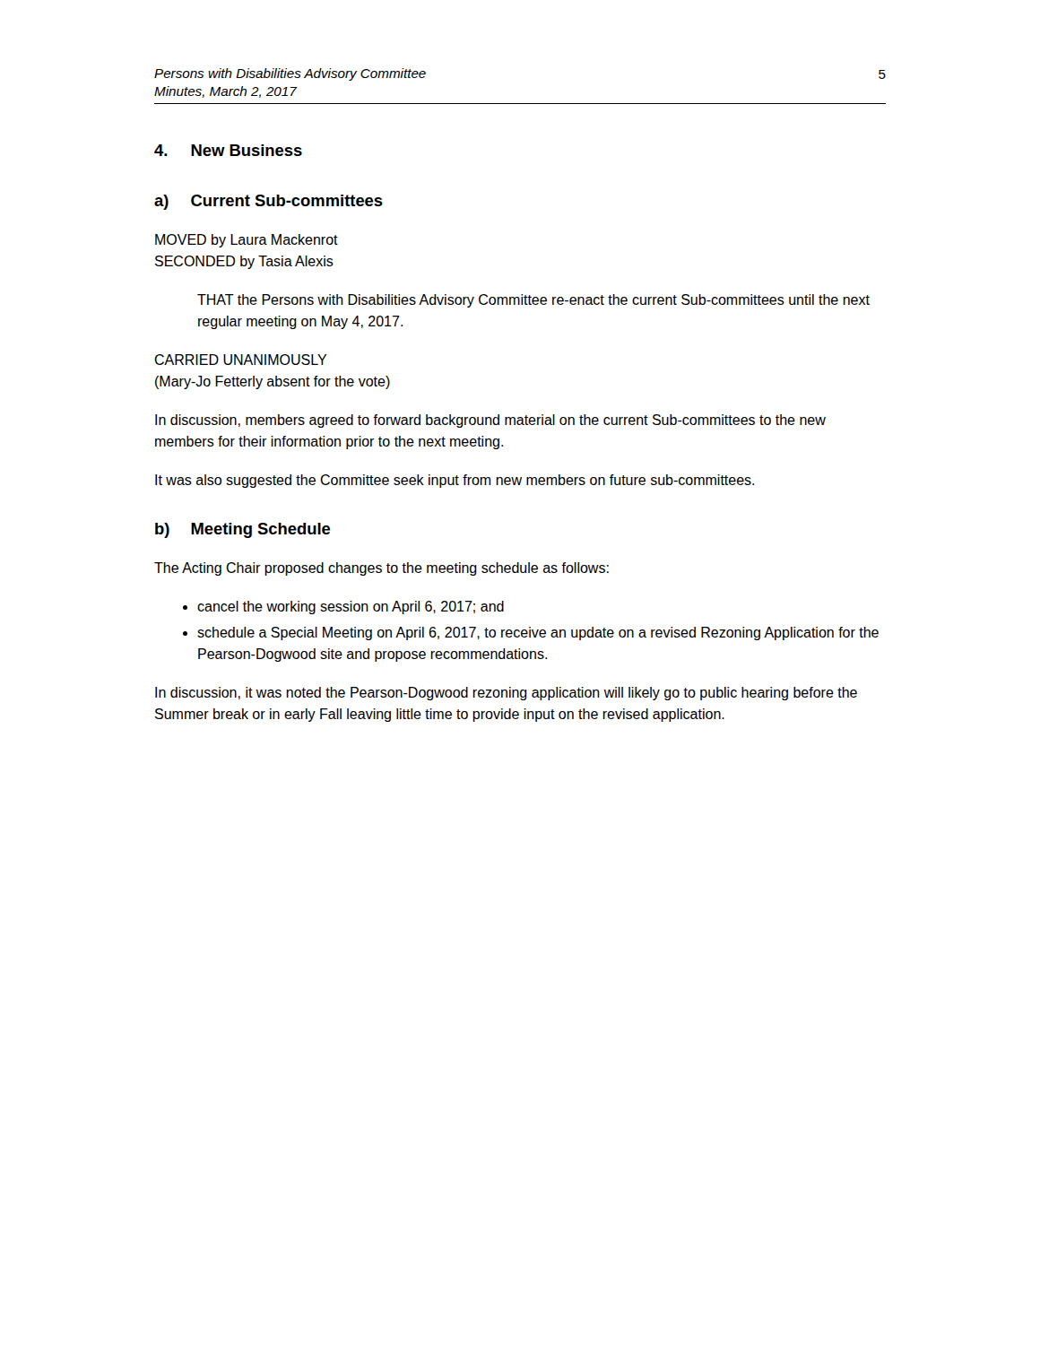Persons with Disabilities Advisory Committee
Minutes, March 2, 2017
5
4. New Business
a) Current Sub-committees
MOVED by Laura Mackenrot
SECONDED by Tasia Alexis
THAT the Persons with Disabilities Advisory Committee re-enact the current Sub-committees until the next regular meeting on May 4, 2017.
CARRIED UNANIMOUSLY
(Mary-Jo Fetterly absent for the vote)
In discussion, members agreed to forward background material on the current Sub-committees to the new members for their information prior to the next meeting.
It was also suggested the Committee seek input from new members on future sub-committees.
b) Meeting Schedule
The Acting Chair proposed changes to the meeting schedule as follows:
cancel the working session on April 6, 2017; and
schedule a Special Meeting on April 6, 2017, to receive an update on a revised Rezoning Application for the Pearson-Dogwood site and propose recommendations.
In discussion, it was noted the Pearson-Dogwood rezoning application will likely go to public hearing before the Summer break or in early Fall leaving little time to provide input on the revised application.